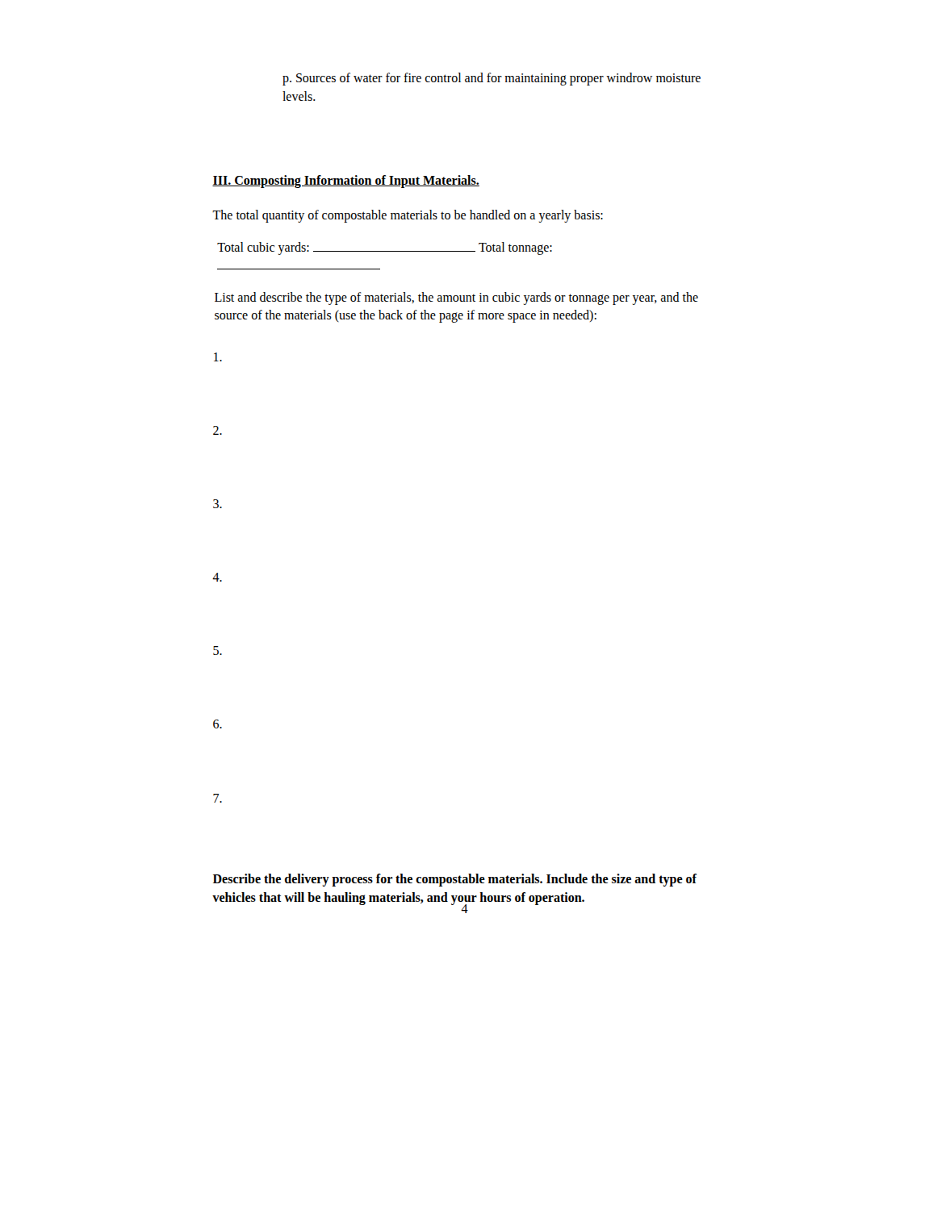p. Sources of water for fire control and for maintaining proper windrow moisture levels.
III. Composting Information of Input Materials.
The total quantity of compostable materials to be handled on a yearly basis:
Total cubic yards: Total tonnage:
List and describe the type of materials, the amount in cubic yards or tonnage per year, and the source of the materials (use the back of the page if more space in needed):
Describe the delivery process for the compostable materials. Include the size and type of vehicles that will be hauling materials, and your hours of operation.
4